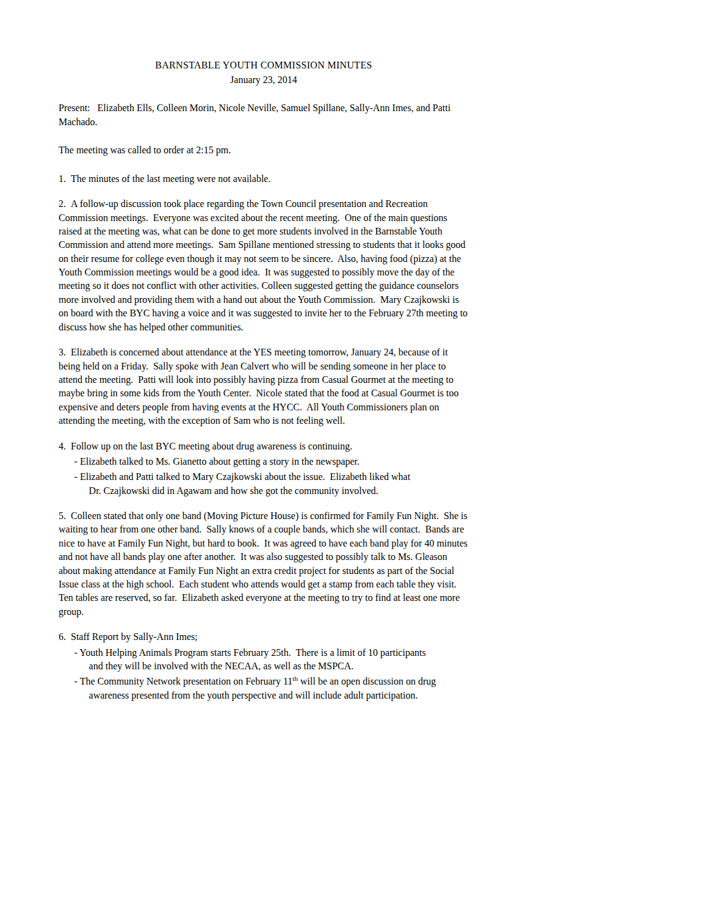BARNSTABLE YOUTH COMMISSION MINUTES
January 23, 2014
Present: Elizabeth Ells, Colleen Morin, Nicole Neville, Samuel Spillane, Sally-Ann Imes, and Patti Machado.
The meeting was called to order at 2:15 pm.
1. The minutes of the last meeting were not available.
2. A follow-up discussion took place regarding the Town Council presentation and Recreation Commission meetings. Everyone was excited about the recent meeting. One of the main questions raised at the meeting was, what can be done to get more students involved in the Barnstable Youth Commission and attend more meetings. Sam Spillane mentioned stressing to students that it looks good on their resume for college even though it may not seem to be sincere. Also, having food (pizza) at the Youth Commission meetings would be a good idea. It was suggested to possibly move the day of the meeting so it does not conflict with other activities. Colleen suggested getting the guidance counselors more involved and providing them with a hand out about the Youth Commission. Mary Czajkowski is on board with the BYC having a voice and it was suggested to invite her to the February 27th meeting to discuss how she has helped other communities.
3. Elizabeth is concerned about attendance at the YES meeting tomorrow, January 24, because of it being held on a Friday. Sally spoke with Jean Calvert who will be sending someone in her place to attend the meeting. Patti will look into possibly having pizza from Casual Gourmet at the meeting to maybe bring in some kids from the Youth Center. Nicole stated that the food at Casual Gourmet is too expensive and deters people from having events at the HYCC. All Youth Commissioners plan on attending the meeting, with the exception of Sam who is not feeling well.
4. Follow up on the last BYC meeting about drug awareness is continuing.
Elizabeth talked to Ms. Gianetto about getting a story in the newspaper.
Elizabeth and Patti talked to Mary Czajkowski about the issue. Elizabeth liked whatDr. Czajkowski did in Agawam and how she got the community involved.
5. Colleen stated that only one band (Moving Picture House) is confirmed for Family Fun Night. She is waiting to hear from one other band. Sally knows of a couple bands, which she will contact. Bands are nice to have at Family Fun Night, but hard to book. It was agreed to have each band play for 40 minutes and not have all bands play one after another. It was also suggested to possibly talk to Ms. Gleason about making attendance at Family Fun Night an extra credit project for students as part of the Social Issue class at the high school. Each student who attends would get a stamp from each table they visit. Ten tables are reserved, so far. Elizabeth asked everyone at the meeting to try to find at least one more group.
6. Staff Report by Sally-Ann Imes;
Youth Helping Animals Program starts February 25th. There is a limit of 10 participantsand they will be involved with the NECAA, as well as the MSPCA.
The Community Network presentation on February 11th will be an open discussion on drugawareness presented from the youth perspective and will include adult participation.